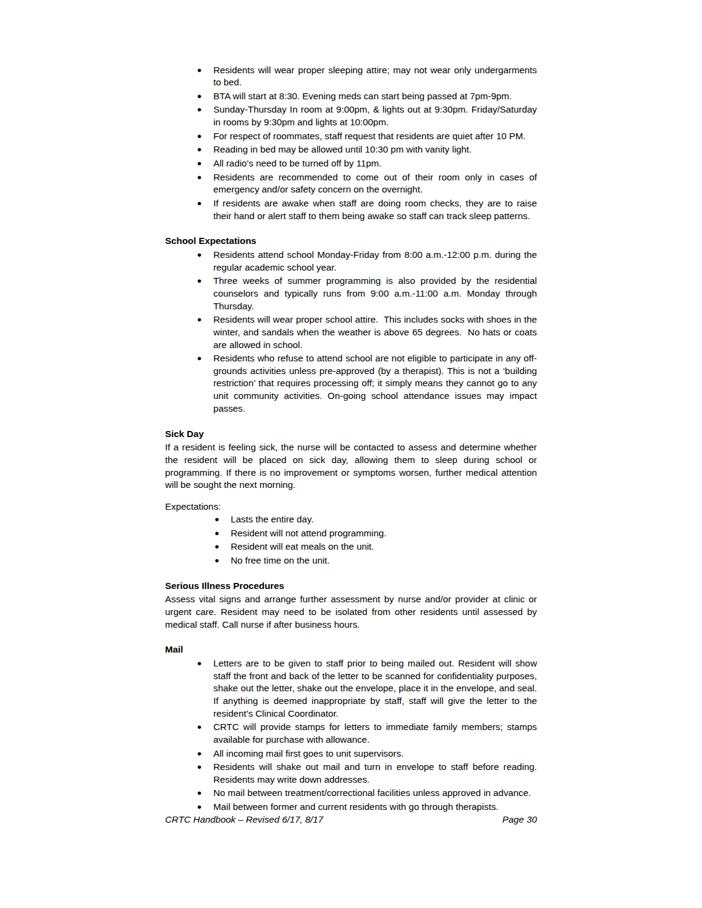Residents will wear proper sleeping attire; may not wear only undergarments to bed.
BTA will start at 8:30. Evening meds can start being passed at 7pm-9pm.
Sunday-Thursday In room at 9:00pm, & lights out at 9:30pm. Friday/Saturday in rooms by 9:30pm and lights at 10:00pm.
For respect of roommates, staff request that residents are quiet after 10 PM.
Reading in bed may be allowed until 10:30 pm with vanity light.
All radio’s need to be turned off by 11pm.
Residents are recommended to come out of their room only in cases of emergency and/or safety concern on the overnight.
If residents are awake when staff are doing room checks, they are to raise their hand or alert staff to them being awake so staff can track sleep patterns.
School Expectations
Residents attend school Monday-Friday from 8:00 a.m.-12:00 p.m. during the regular academic school year.
Three weeks of summer programming is also provided by the residential counselors and typically runs from 9:00 a.m.-11:00 a.m. Monday through Thursday.
Residents will wear proper school attire. This includes socks with shoes in the winter, and sandals when the weather is above 65 degrees. No hats or coats are allowed in school.
Residents who refuse to attend school are not eligible to participate in any off-grounds activities unless pre-approved (by a therapist). This is not a ‘building restriction’ that requires processing off; it simply means they cannot go to any unit community activities. On-going school attendance issues may impact passes.
Sick Day
If a resident is feeling sick, the nurse will be contacted to assess and determine whether the resident will be placed on sick day, allowing them to sleep during school or programming. If there is no improvement or symptoms worsen, further medical attention will be sought the next morning.
Expectations:
Lasts the entire day.
Resident will not attend programming.
Resident will eat meals on the unit.
No free time on the unit.
Serious Illness Procedures
Assess vital signs and arrange further assessment by nurse and/or provider at clinic or urgent care. Resident may need to be isolated from other residents until assessed by medical staff. Call nurse if after business hours.
Mail
Letters are to be given to staff prior to being mailed out. Resident will show staff the front and back of the letter to be scanned for confidentiality purposes, shake out the letter, shake out the envelope, place it in the envelope, and seal. If anything is deemed inappropriate by staff, staff will give the letter to the resident’s Clinical Coordinator.
CRTC will provide stamps for letters to immediate family members; stamps available for purchase with allowance.
All incoming mail first goes to unit supervisors.
Residents will shake out mail and turn in envelope to staff before reading. Residents may write down addresses.
No mail between treatment/correctional facilities unless approved in advance.
Mail between former and current residents with go through therapists.
CRTC Handbook – Revised 6/17, 8/17 Page 30